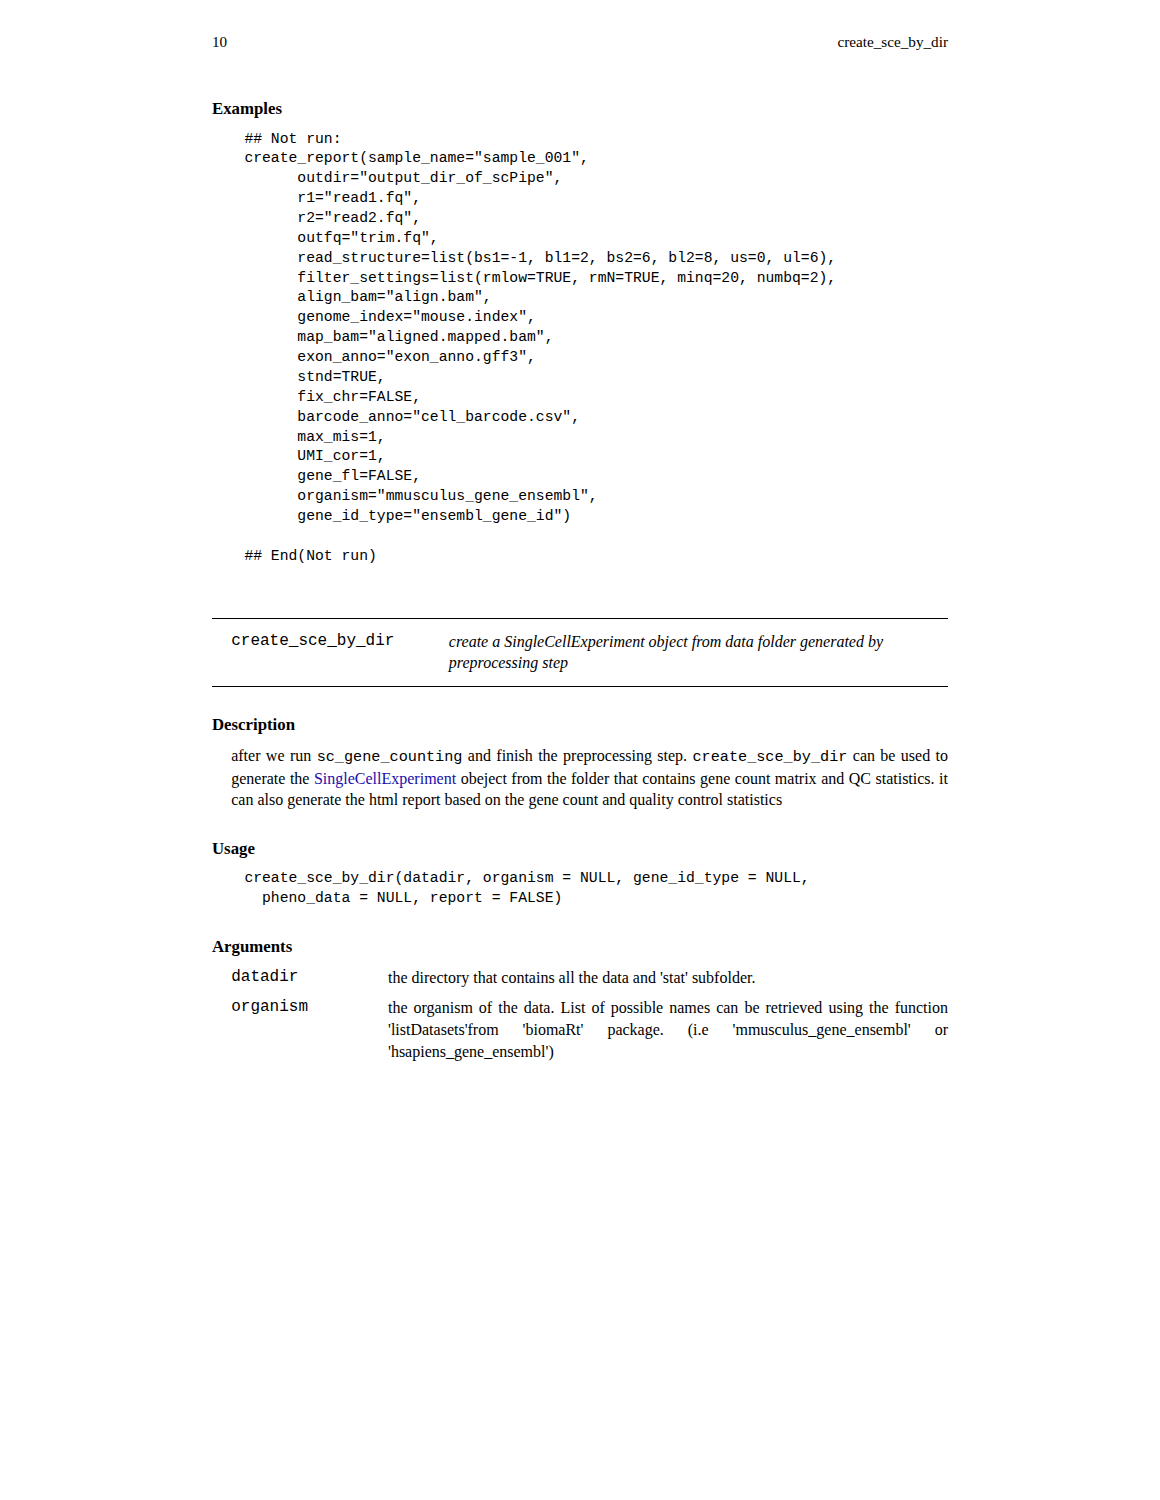10 create_sce_by_dir
Examples
## Not run:
create_report(sample_name="sample_001",
      outdir="output_dir_of_scPipe",
      r1="read1.fq",
      r2="read2.fq",
      outfq="trim.fq",
      read_structure=list(bs1=-1, bl1=2, bs2=6, bl2=8, us=0, ul=6),
      filter_settings=list(rmlow=TRUE, rmN=TRUE, minq=20, numbq=2),
      align_bam="align.bam",
      genome_index="mouse.index",
      map_bam="aligned.mapped.bam",
      exon_anno="exon_anno.gff3",
      stnd=TRUE,
      fix_chr=FALSE,
      barcode_anno="cell_barcode.csv",
      max_mis=1,
      UMI_cor=1,
      gene_fl=FALSE,
      organism="mmusculus_gene_ensembl",
      gene_id_type="ensembl_gene_id")

## End(Not run)
| create_sce_by_dir | create a SingleCellExperiment object from data folder generated by preprocessing step |
Description
after we run sc_gene_counting and finish the preprocessing step. create_sce_by_dir can be used to generate the SingleCellExperiment obeject from the folder that contains gene count matrix and QC statistics. it can also generate the html report based on the gene count and quality control statistics
Usage
create_sce_by_dir(datadir, organism = NULL, gene_id_type = NULL,
  pheno_data = NULL, report = FALSE)
Arguments
datadir
the directory that contains all the data and 'stat' subfolder.
organism
the organism of the data. List of possible names can be retrieved using the function 'listDatasets'from 'biomaRt' package. (i.e 'mmusculus_gene_ensembl' or 'hsapiens_gene_ensembl')